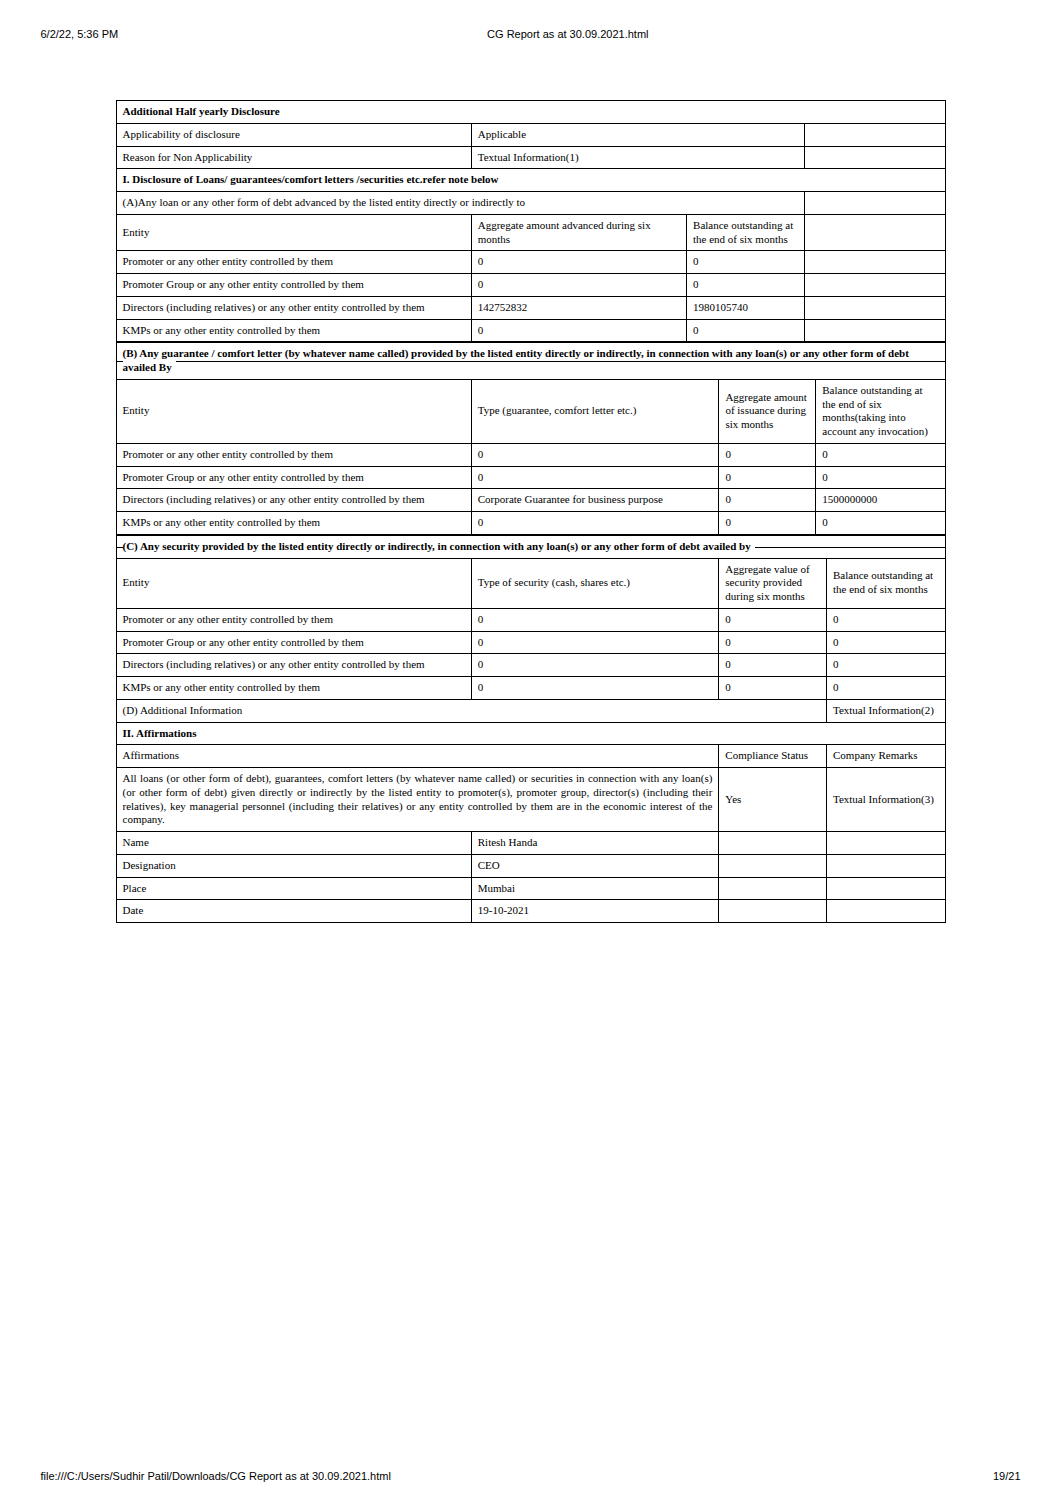6/2/22, 5:36 PM
CG Report as at 30.09.2021.html
| Additional Half yearly Disclosure |
| Applicability of disclosure | Applicable | |
| Reason for Non Applicability | Textual Information(1) | |
| I. Disclosure of Loans/ guarantees/comfort letters /securities etc.refer note below |
| (A)Any loan or any other form of debt advanced by the listed entity directly or indirectly to | |
| Entity | Aggregate amount advanced during six months | Balance outstanding at the end of six months | |
| Promoter or any other entity controlled by them | 0 | 0 | |
| Promoter Group or any other entity controlled by them | 0 | 0 | |
| Directors (including relatives) or any other entity controlled by them | 142752832 | 1980105740 | |
| KMPs or any other entity controlled by them | 0 | 0 | |
| (B) Any guarantee / comfort letter (by whatever name called) provided by the listed entity directly or indirectly, in connection with any loan(s) or any other form of debt availed By |
| Entity | Type (guarantee, comfort letter etc.) | Aggregate amount of issuance during six months | Balance outstanding at the end of six months(taking into account any invocation) |
| Promoter or any other entity controlled by them | 0 | 0 | 0 |
| Promoter Group or any other entity controlled by them | 0 | 0 | 0 |
| Directors (including relatives) or any other entity controlled by them | Corporate Guarantee for business purpose | 0 | 1500000000 |
| KMPs or any other entity controlled by them | 0 | 0 | 0 |
| (C) Any security provided by the listed entity directly or indirectly, in connection with any loan(s) or any other form of debt availed by |
| Entity | Type of security (cash, shares etc.) | Aggregate value of security provided during six months | Balance outstanding at the end of six months |
| Promoter or any other entity controlled by them | 0 | 0 | 0 |
| Promoter Group or any other entity controlled by them | 0 | 0 | 0 |
| Directors (including relatives) or any other entity controlled by them | 0 | 0 | 0 |
| KMPs or any other entity controlled by them | 0 | 0 | 0 |
| (D) Additional Information | Textual Information(2) |
| II. Affirmations |
| Affirmations | Compliance Status | Company Remarks |
| All loans (or other form of debt), guarantees, comfort letters (by whatever name called) or securities in connection with any loan(s) (or other form of debt) given directly or indirectly by the listed entity to promoter(s), promoter group, director(s) (including their relatives), key managerial personnel (including their relatives) or any entity controlled by them are in the economic interest of the company. | Yes | Textual Information(3) |
| Name | Ritesh Handa | | |
| Designation | CEO | | |
| Place | Mumbai | | |
| Date | 19-10-2021 | | |
file:///C:/Users/Sudhir Patil/Downloads/CG Report as at 30.09.2021.html
19/21